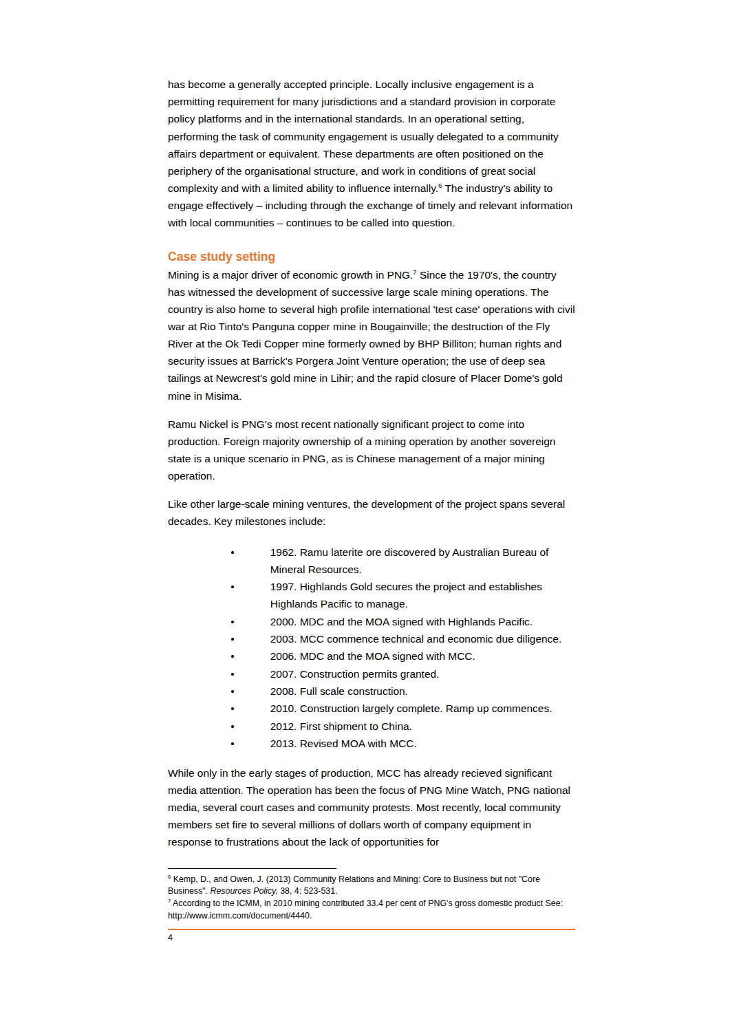has become a generally accepted principle. Locally inclusive engagement is a permitting requirement for many jurisdictions and a standard provision in corporate policy platforms and in the international standards. In an operational setting, performing the task of community engagement is usually delegated to a community affairs department or equivalent. These departments are often positioned on the periphery of the organisational structure, and work in conditions of great social complexity and with a limited ability to influence internally.6 The industry's ability to engage effectively – including through the exchange of timely and relevant information with local communities – continues to be called into question.
Case study setting
Mining is a major driver of economic growth in PNG.7 Since the 1970's, the country has witnessed the development of successive large scale mining operations. The country is also home to several high profile international 'test case' operations with civil war at Rio Tinto's Panguna copper mine in Bougainville; the destruction of the Fly River at the Ok Tedi Copper mine formerly owned by BHP Billiton; human rights and security issues at Barrick's Porgera Joint Venture operation; the use of deep sea tailings at Newcrest's gold mine in Lihir; and the rapid closure of Placer Dome's gold mine in Misima.
Ramu Nickel is PNG's most recent nationally significant project to come into production. Foreign majority ownership of a mining operation by another sovereign state is a unique scenario in PNG, as is Chinese management of a major mining operation.
Like other large-scale mining ventures, the development of the project spans several decades. Key milestones include:
1962. Ramu laterite ore discovered by Australian Bureau of Mineral Resources.
1997. Highlands Gold secures the project and establishes Highlands Pacific to manage.
2000. MDC and the MOA signed with Highlands Pacific.
2003. MCC commence technical and economic due diligence.
2006. MDC and the MOA signed with MCC.
2007. Construction permits granted.
2008. Full scale construction.
2010. Construction largely complete. Ramp up commences.
2012. First shipment to China.
2013. Revised MOA with MCC.
While only in the early stages of production, MCC has already recieved significant media attention. The operation has been the focus of PNG Mine Watch, PNG national media, several court cases and community protests. Most recently, local community members set fire to several millions of dollars worth of company equipment in response to frustrations about the lack of opportunities for
6 Kemp, D., and Owen, J. (2013) Community Relations and Mining: Core to Business but not "Core Business". Resources Policy, 38, 4: 523-531.
7 According to the ICMM, in 2010 mining contributed 33.4 per cent of PNG's gross domestic product See: http://www.icmm.com/document/4440.
4